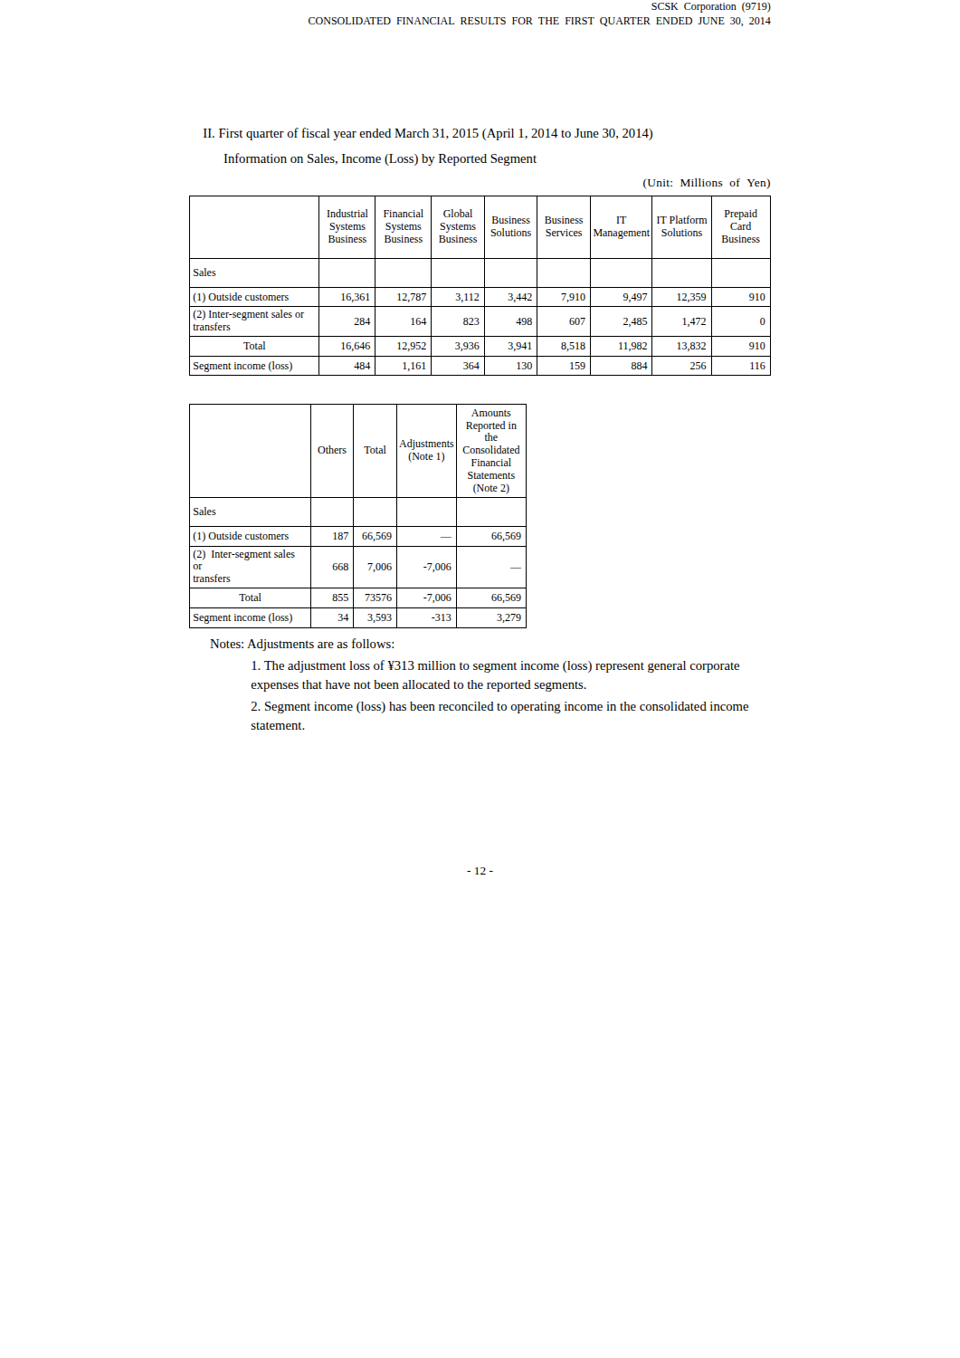SCSK Corporation (9719)
CONSOLIDATED FINANCIAL RESULTS FOR THE FIRST QUARTER ENDED JUNE 30, 2014
II. First quarter of fiscal year ended March 31, 2015 (April 1, 2014 to June 30, 2014)
Information on Sales, Income (Loss) by Reported Segment
(Unit: Millions of Yen)
| | Industrial Systems Business | Financial Systems Business | Global Systems Business | Business Solutions | Business Services | IT Management | IT Platform Solutions | Prepaid Card Business |
| --- | --- | --- | --- | --- | --- | --- | --- | --- |
| Sales | | | | | | | | |
| (1) Outside customers | 16,361 | 12,787 | 3,112 | 3,442 | 7,910 | 9,497 | 12,359 | 910 |
| (2) Inter-segment sales or transfers | 284 | 164 | 823 | 498 | 607 | 2,485 | 1,472 | 0 |
| Total | 16,646 | 12,952 | 3,936 | 3,941 | 8,518 | 11,982 | 13,832 | 910 |
| Segment income (loss) | 484 | 1,161 | 364 | 130 | 159 | 884 | 256 | 116 |
| | Others | Total | Adjustments (Note 1) | Amounts Reported in the Consolidated Financial Statements (Note 2) |
| --- | --- | --- | --- | --- |
| Sales | | | | |
| (1) Outside customers | 187 | 66,569 | — | 66,569 |
| (2) Inter-segment sales or transfers | 668 | 7,006 | -7,006 | — |
| Total | 855 | 73576 | -7,006 | 66,569 |
| Segment income (loss) | 34 | 3,593 | -313 | 3,279 |
Notes: Adjustments are as follows:
1. The adjustment loss of ¥313 million to segment income (loss) represent general corporate expenses that have not been allocated to the reported segments.
2. Segment income (loss) has been reconciled to operating income in the consolidated income statement.
- 12 -